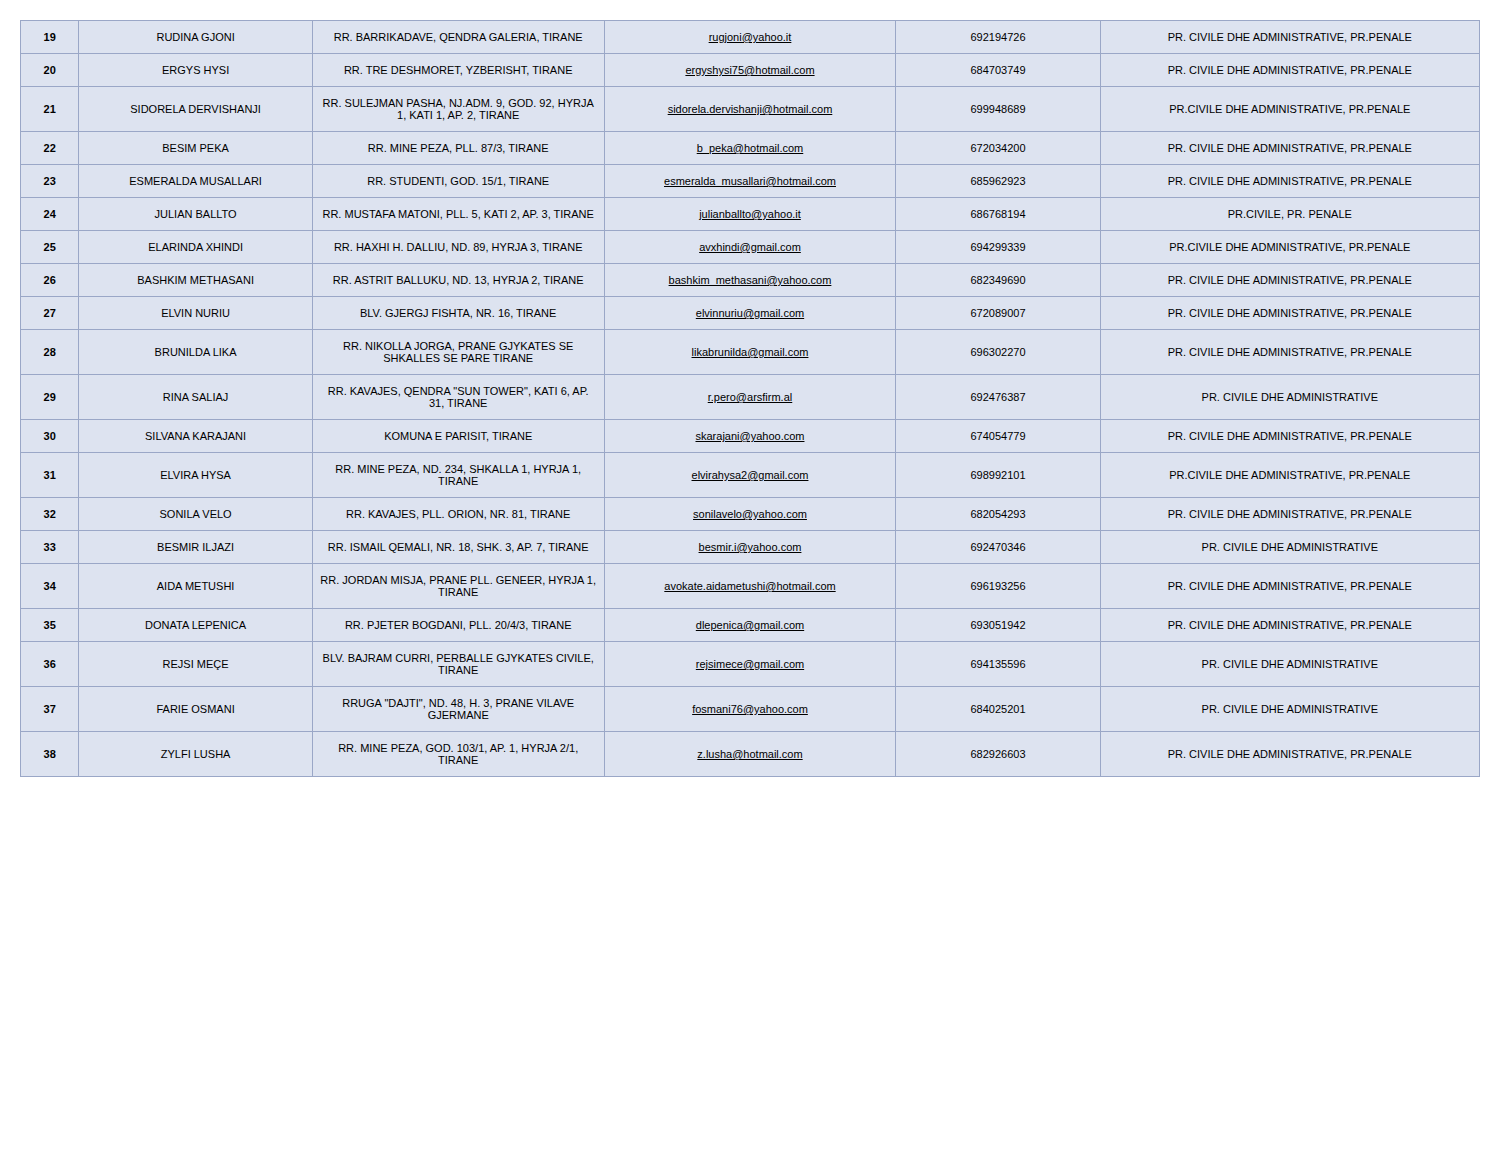| 19 | RUDINA GJONI | RR. BARRIKADAVE, QENDRA GALERIA, TIRANE | rugjoni@yahoo.it | 692194726 | PR. CIVILE DHE ADMINISTRATIVE, PR.PENALE |
| 20 | ERGYS HYSI | RR. TRE DESHMORET, YZBERISHT, TIRANE | ergyshysi75@hotmail.com | 684703749 | PR. CIVILE DHE ADMINISTRATIVE, PR.PENALE |
| 21 | SIDORELA DERVISHANJI | RR. SULEJMAN PASHA, NJ.ADM. 9, GOD. 92, HYRJA 1, KATI 1, AP. 2, TIRANE | sidorela.dervishanji@hotmail.com | 699948689 | PR.CIVILE DHE ADMINISTRATIVE, PR.PENALE |
| 22 | BESIM PEKA | RR. MINE PEZA, PLL. 87/3, TIRANE | b_peka@hotmail.com | 672034200 | PR. CIVILE DHE ADMINISTRATIVE, PR.PENALE |
| 23 | ESMERALDA MUSALLARI | RR. STUDENTI, GOD. 15/1, TIRANE | esmeralda_musallari@hotmail.com | 685962923 | PR. CIVILE DHE ADMINISTRATIVE, PR.PENALE |
| 24 | JULIAN BALLTO | RR. MUSTAFA MATONI, PLL. 5, KATI 2, AP. 3, TIRANE | julianballto@yahoo.it | 686768194 | PR.CIVILE, PR. PENALE |
| 25 | ELARINDA XHINDI | RR. HAXHI H. DALLIU, ND. 89, HYRJA 3, TIRANE | avxhindi@gmail.com | 694299339 | PR.CIVILE DHE ADMINISTRATIVE, PR.PENALE |
| 26 | BASHKIM METHASANI | RR. ASTRIT BALLUKU, ND. 13, HYRJA 2, TIRANE | bashkim_methasani@yahoo.com | 682349690 | PR. CIVILE DHE ADMINISTRATIVE, PR.PENALE |
| 27 | ELVIN NURIU | BLV. GJERGJ FISHTA, NR. 16, TIRANE | elvinnuriu@gmail.com | 672089007 | PR. CIVILE DHE ADMINISTRATIVE, PR.PENALE |
| 28 | BRUNILDA LIKA | RR. NIKOLLA JORGA, PRANE GJYKATES SE SHKALLES SE PARE TIRANE | likabrunilda@gmail.com | 696302270 | PR. CIVILE DHE ADMINISTRATIVE, PR.PENALE |
| 29 | RINA SALIAJ | RR. KAVAJES, QENDRA "SUN TOWER", KATI 6, AP. 31, TIRANE | r.pero@arsfirm.al | 692476387 | PR. CIVILE DHE ADMINISTRATIVE |
| 30 | SILVANA KARAJANI | KOMUNA E PARISIT, TIRANE | skarajani@yahoo.com | 674054779 | PR. CIVILE DHE ADMINISTRATIVE, PR.PENALE |
| 31 | ELVIRA HYSA | RR. MINE PEZA, ND. 234, SHKALLA 1, HYRJA 1, TIRANE | elvirahysa2@gmail.com | 698992101 | PR.CIVILE DHE ADMINISTRATIVE, PR.PENALE |
| 32 | SONILA VELO | RR. KAVAJES, PLL. ORION, NR. 81, TIRANE | sonilavelo@yahoo.com | 682054293 | PR. CIVILE DHE ADMINISTRATIVE, PR.PENALE |
| 33 | BESMIR ILJAZI | RR. ISMAIL QEMALI, NR. 18, SHK. 3, AP. 7, TIRANE | besmir.i@yahoo.com | 692470346 | PR. CIVILE DHE ADMINISTRATIVE |
| 34 | AIDA METUSHI | RR. JORDAN MISJA, PRANE PLL. GENEER, HYRJA 1, TIRANE | avokate.aidametushi@hotmail.com | 696193256 | PR. CIVILE DHE ADMINISTRATIVE, PR.PENALE |
| 35 | DONATA LEPENICA | RR. PJETER BOGDANI, PLL. 20/4/3, TIRANE | dlepenica@gmail.com | 693051942 | PR. CIVILE DHE ADMINISTRATIVE, PR.PENALE |
| 36 | REJSI MEÇE | BLV. BAJRAM CURRI, PERBALLE GJYKATES CIVILE, TIRANE | rejsimece@gmail.com | 694135596 | PR. CIVILE DHE ADMINISTRATIVE |
| 37 | FARIE OSMANI | RRUGA "DAJTI", ND. 48, H. 3, PRANE VILAVE GJERMANE | fosmani76@yahoo.com | 684025201 | PR. CIVILE DHE ADMINISTRATIVE |
| 38 | ZYLFI LUSHA | RR. MINE PEZA, GOD. 103/1, AP. 1, HYRJA 2/1, TIRANE | z.lusha@hotmail.com | 682926603 | PR. CIVILE DHE ADMINISTRATIVE, PR.PENALE |